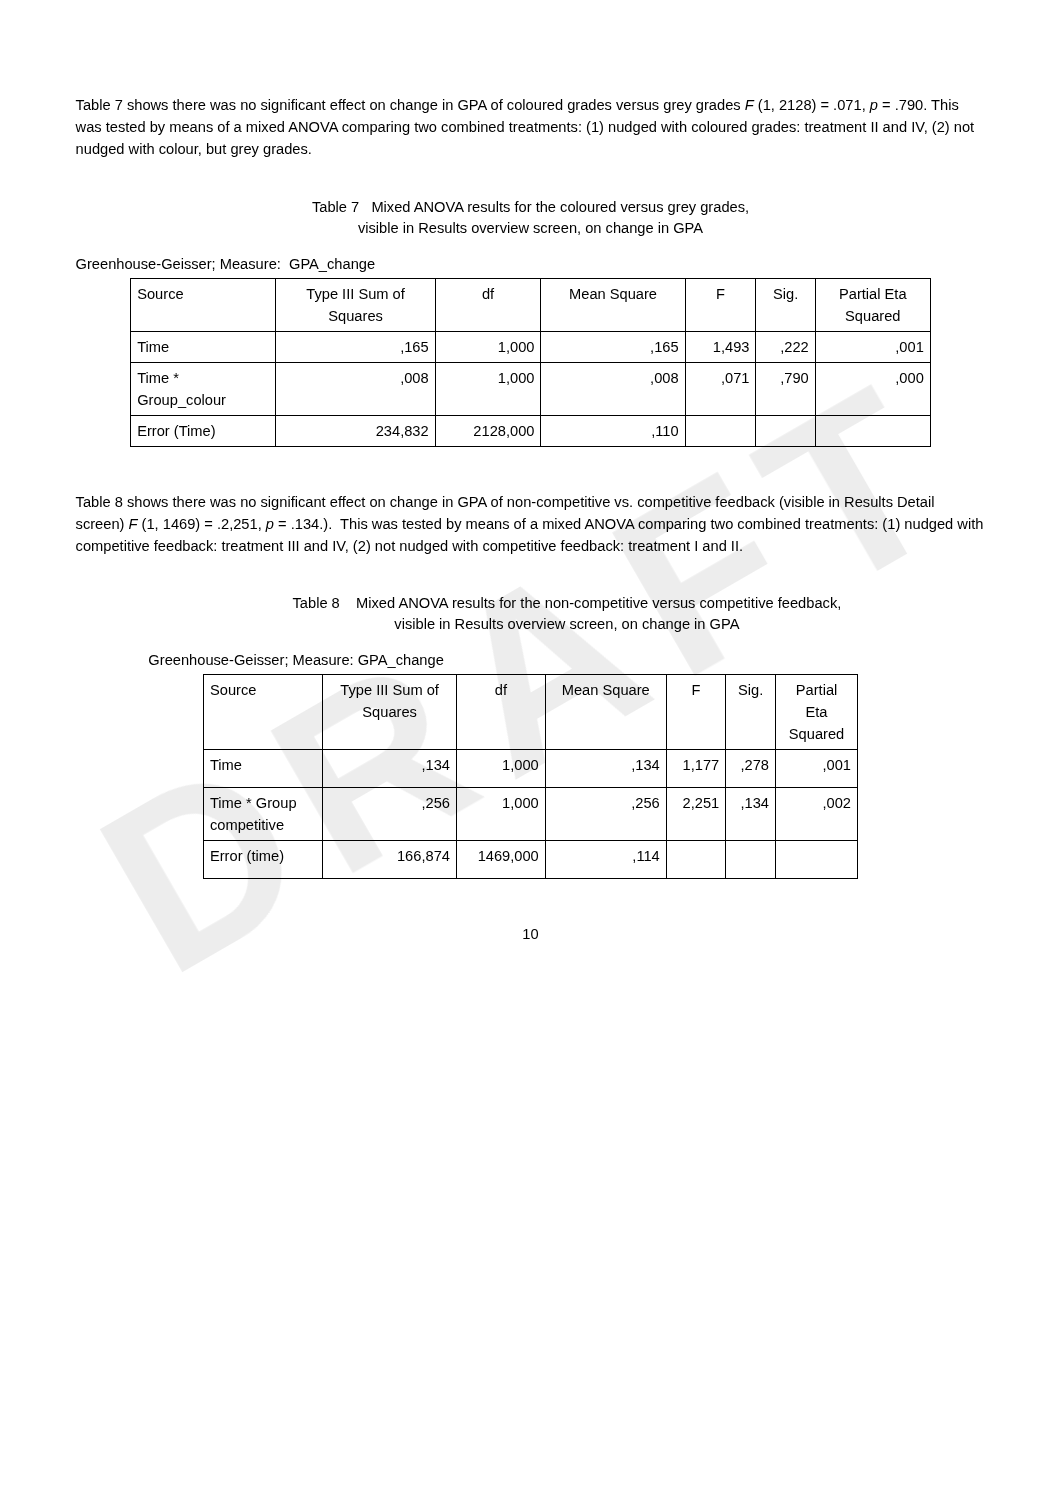DRAFT
Table 7 shows there was no significant effect on change in GPA of coloured grades versus grey grades F (1, 2128) = .071, p = .790. This was tested by means of a mixed ANOVA comparing two combined treatments: (1) nudged with coloured grades: treatment II and IV, (2) not nudged with colour, but grey grades.
Table 7 Mixed ANOVA results for the coloured versus grey grades,
visible in Results overview screen, on change in GPA
Greenhouse-Geisser; Measure: GPA_change
| Source | Type III Sum of Squares | df | Mean Square | F | Sig. | Partial Eta Squared |
| --- | --- | --- | --- | --- | --- | --- |
| Time | ,165 | 1,000 | ,165 | 1,493 | ,222 | ,001 |
| Time * Group_colour | ,008 | 1,000 | ,008 | ,071 | ,790 | ,000 |
| Error (Time) | 234,832 | 2128,000 | ,110 | | | |
Table 8 shows there was no significant effect on change in GPA of non-competitive vs. competitive feedback (visible in Results Detail screen) F (1, 1469) = .2,251, p = .134.). This was tested by means of a mixed ANOVA comparing two combined treatments: (1) nudged with competitive feedback: treatment III and IV, (2) not nudged with competitive feedback: treatment I and II.
Table 8 Mixed ANOVA results for the non-competitive versus competitive feedback,
visible in Results overview screen, on change in GPA
Greenhouse-Geisser; Measure: GPA_change
| Source | Type III Sum of Squares | df | Mean Square | F | Sig. | Partial Eta Squared |
| --- | --- | --- | --- | --- | --- | --- |
| Time | ,134 | 1,000 | ,134 | 1,177 | ,278 | ,001 |
| Time * Group competitive | ,256 | 1,000 | ,256 | 2,251 | ,134 | ,002 |
| Error (time) | 166,874 | 1469,000 | ,114 | | | |
10